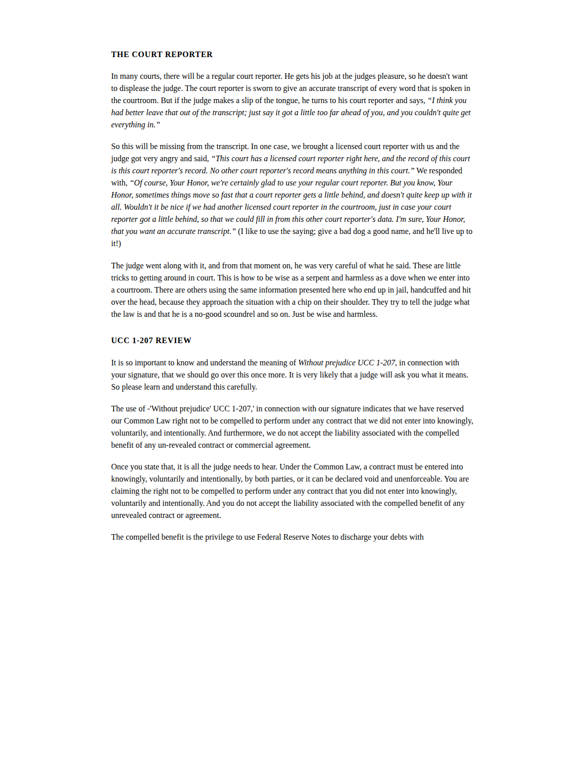THE COURT REPORTER
In many courts, there will be a regular court reporter. He gets his job at the judges pleasure, so he doesn't want to displease the judge. The court reporter is sworn to give an accurate transcript of every word that is spoken in the courtroom. But if the judge makes a slip of the tongue, he turns to his court reporter and says, “I think you had better leave that out of the transcript; just say it got a little too far ahead of you, and you couldn't quite get everything in.”
So this will be missing from the transcript. In one case, we brought a licensed court reporter with us and the judge got very angry and said, “This court has a licensed court reporter right here, and the record of this court is this court reporter's record. No other court reporter's record means anything in this court.” We responded with, “Of course, Your Honor, we're certainly glad to use your regular court reporter. But you know, Your Honor, sometimes things move so fast that a court reporter gets a little behind, and doesn't quite keep up with it all. Wouldn't it be nice if we had another licensed court reporter in the courtroom, just in case your court reporter got a little behind, so that we could fill in from this other court reporter's data. I'm sure, Your Honor, that you want an accurate transcript.” (I like to use the saying; give a bad dog a good name, and he'll live up to it!)
The judge went along with it, and from that moment on, he was very careful of what he said. These are little tricks to getting around in court. This is how to be wise as a serpent and harmless as a dove when we enter into a courtroom. There are others using the same information presented here who end up in jail, handcuffed and hit over the head, because they approach the situation with a chip on their shoulder. They try to tell the judge what the law is and that he is a no-good scoundrel and so on. Just be wise and harmless.
UCC 1-207 REVIEW
It is so important to know and understand the meaning of Without prejudice UCC 1-207, in connection with your signature, that we should go over this once more. It is very likely that a judge will ask you what it means. So please learn and understand this carefully.
The use of -'Without prejudice' UCC 1-207,' in connection with our signature indicates that we have reserved our Common Law right not to be compelled to perform under any contract that we did not enter into knowingly, voluntarily, and intentionally. And furthermore, we do not accept the liability associated with the compelled benefit of any un-revealed contract or commercial agreement.
Once you state that, it is all the judge needs to hear. Under the Common Law, a contract must be entered into knowingly, voluntarily and intentionally, by both parties, or it can be declared void and unenforceable. You are claiming the right not to be compelled to perform under any contract that you did not enter into knowingly, voluntarily and intentionally. And you do not accept the liability associated with the compelled benefit of any unrevealed contract or agreement.
The compelled benefit is the privilege to use Federal Reserve Notes to discharge your debts with